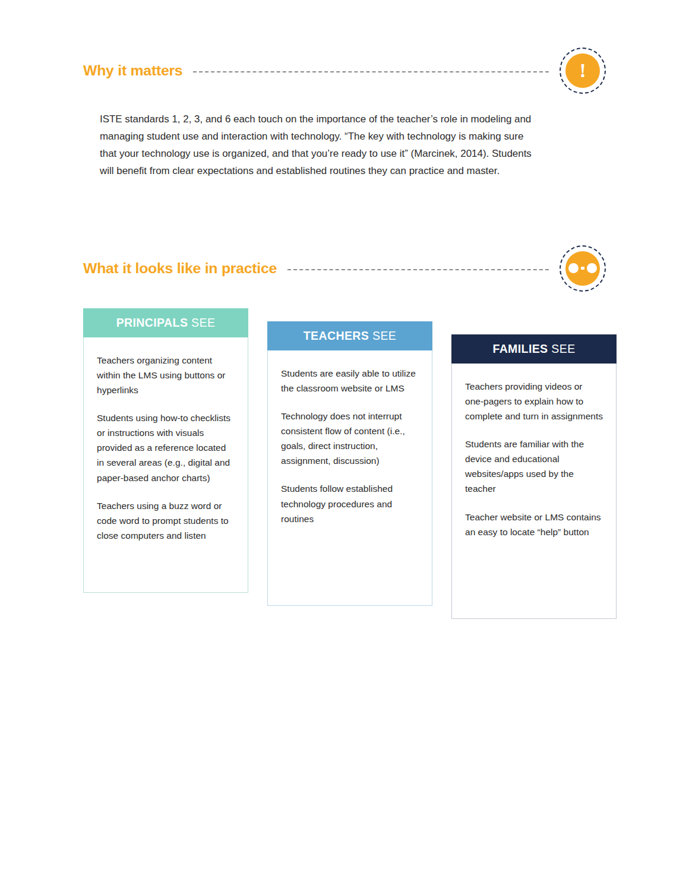Why it matters
!
ISTE standards 1, 2, 3, and 6 each touch on the importance of the teacher’s role in modeling and managing student use and interaction with technology. “The key with technology is making sure that your technology use is organized, and that you’re ready to use it” (Marcinek, 2014). Students will benefit from clear expectations and established routines they can practice and master.
What it looks like in practice
PRINCIPALS SEE
Teachers organizing content within the LMS using buttons or hyperlinks
Students using how-to checklists or instructions with visuals provided as a reference located in several areas (e.g., digital and paper-based anchor charts)
Teachers using a buzz word or code word to prompt students to close computers and listen
TEACHERS SEE
Students are easily able to utilize the classroom website or LMS
Technology does not interrupt consistent flow of content (i.e., goals, direct instruction, assignment, discussion)
Students follow established technology procedures and routines
FAMILIES SEE
Teachers providing videos or one-pagers to explain how to complete and turn in assignments
Students are familiar with the device and educational websites/apps used by the teacher
Teacher website or LMS contains an easy to locate “help” button